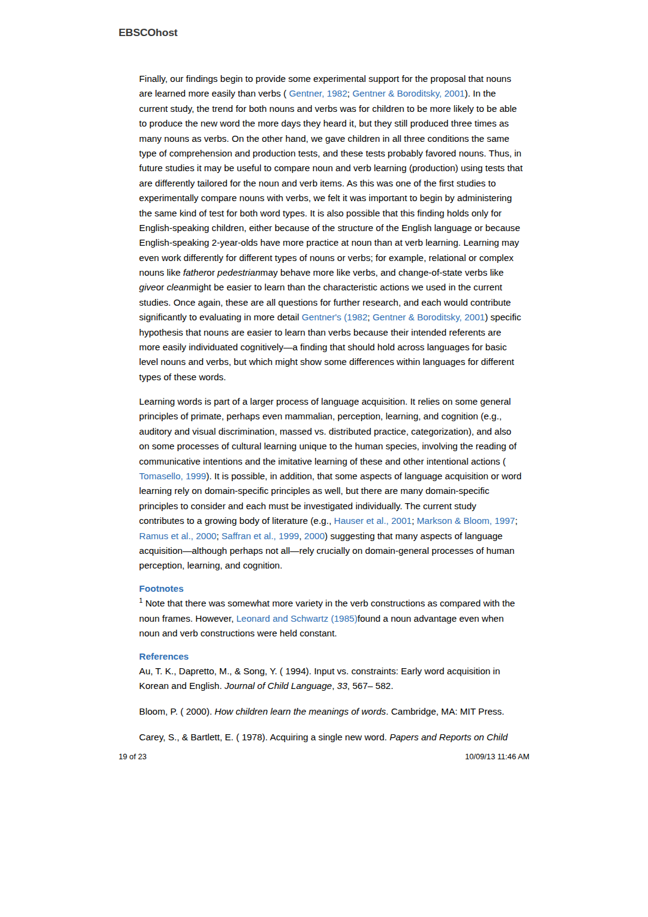EBSCOhost
Finally, our findings begin to provide some experimental support for the proposal that nouns are learned more easily than verbs ( Gentner, 1982; Gentner & Boroditsky, 2001). In the current study, the trend for both nouns and verbs was for children to be more likely to be able to produce the new word the more days they heard it, but they still produced three times as many nouns as verbs. On the other hand, we gave children in all three conditions the same type of comprehension and production tests, and these tests probably favored nouns. Thus, in future studies it may be useful to compare noun and verb learning (production) using tests that are differently tailored for the noun and verb items. As this was one of the first studies to experimentally compare nouns with verbs, we felt it was important to begin by administering the same kind of test for both word types. It is also possible that this finding holds only for English-speaking children, either because of the structure of the English language or because English-speaking 2-year-olds have more practice at noun than at verb learning. Learning may even work differently for different types of nouns or verbs; for example, relational or complex nouns like fatheror pedestrianmay behave more like verbs, and change-of-state verbs like giveor cleanmight be easier to learn than the characteristic actions we used in the current studies. Once again, these are all questions for further research, and each would contribute significantly to evaluating in more detail Gentner's (1982; Gentner & Boroditsky, 2001) specific hypothesis that nouns are easier to learn than verbs because their intended referents are more easily individuated cognitively—a finding that should hold across languages for basic level nouns and verbs, but which might show some differences within languages for different types of these words.
Learning words is part of a larger process of language acquisition. It relies on some general principles of primate, perhaps even mammalian, perception, learning, and cognition (e.g., auditory and visual discrimination, massed vs. distributed practice, categorization), and also on some processes of cultural learning unique to the human species, involving the reading of communicative intentions and the imitative learning of these and other intentional actions ( Tomasello, 1999). It is possible, in addition, that some aspects of language acquisition or word learning rely on domain-specific principles as well, but there are many domain-specific principles to consider and each must be investigated individually. The current study contributes to a growing body of literature (e.g., Hauser et al., 2001; Markson & Bloom, 1997; Ramus et al., 2000; Saffran et al., 1999, 2000) suggesting that many aspects of language acquisition—although perhaps not all—rely crucially on domain-general processes of human perception, learning, and cognition.
Footnotes
1 Note that there was somewhat more variety in the verb constructions as compared with the noun frames. However, Leonard and Schwartz (1985) found a noun advantage even when noun and verb constructions were held constant.
References
Au, T. K., Dapretto, M., & Song, Y. ( 1994). Input vs. constraints: Early word acquisition in Korean and English. Journal of Child Language, 33, 567– 582.
Bloom, P. ( 2000). How children learn the meanings of words. Cambridge, MA: MIT Press.
Carey, S., & Bartlett, E. ( 1978). Acquiring a single new word. Papers and Reports on Child
19 of 23 10/09/13 11:46 AM